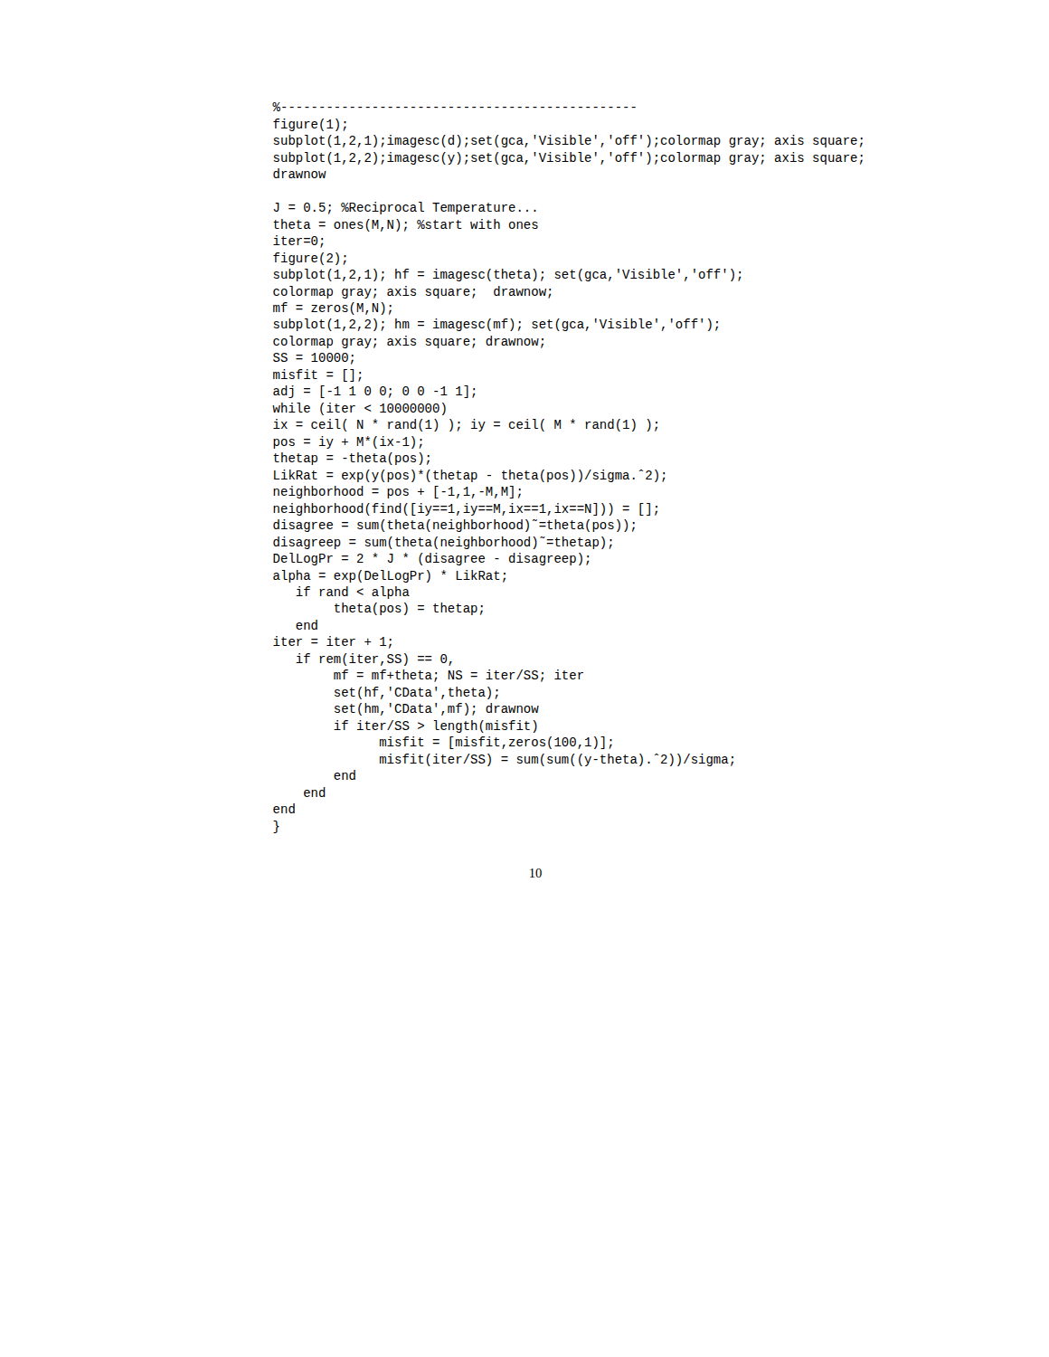%-----------------------------------------------
figure(1);
subplot(1,2,1);imagesc(d);set(gca,'Visible','off');colormap gray; axis square;
subplot(1,2,2);imagesc(y);set(gca,'Visible','off');colormap gray; axis square;
drawnow

J = 0.5; %Reciprocal Temperature...
theta = ones(M,N); %start with ones
iter=0;
figure(2);
subplot(1,2,1); hf = imagesc(theta); set(gca,'Visible','off');
colormap gray; axis square;  drawnow;
mf = zeros(M,N);
subplot(1,2,2); hm = imagesc(mf); set(gca,'Visible','off');
colormap gray; axis square; drawnow;
SS = 10000;
misfit = [];
adj = [-1 1 0 0; 0 0 -1 1];
while (iter < 10000000)
ix = ceil( N * rand(1) ); iy = ceil( M * rand(1) );
pos = iy + M*(ix-1);
thetap = -theta(pos);
LikRat = exp(y(pos)*(thetap - theta(pos))/sigma.ˆ2);
neighborhood = pos + [-1,1,-M,M];
neighborhood(find([iy==1,iy==M,ix==1,ix==N])) = [];
disagree = sum(theta(neighborhood)˜=theta(pos));
disagreep = sum(theta(neighborhood)˜=thetap);
DelLogPr = 2 * J * (disagree - disagreep);
alpha = exp(DelLogPr) * LikRat;
   if rand < alpha
        theta(pos) = thetap;
   end
iter = iter + 1;
   if rem(iter,SS) == 0,
        mf = mf+theta; NS = iter/SS; iter
        set(hf,'CData',theta);
        set(hm,'CData',mf); drawnow
        if iter/SS > length(misfit)
              misfit = [misfit,zeros(100,1)];
              misfit(iter/SS) = sum(sum((y-theta).ˆ2))/sigma;
        end
    end
end
}
10